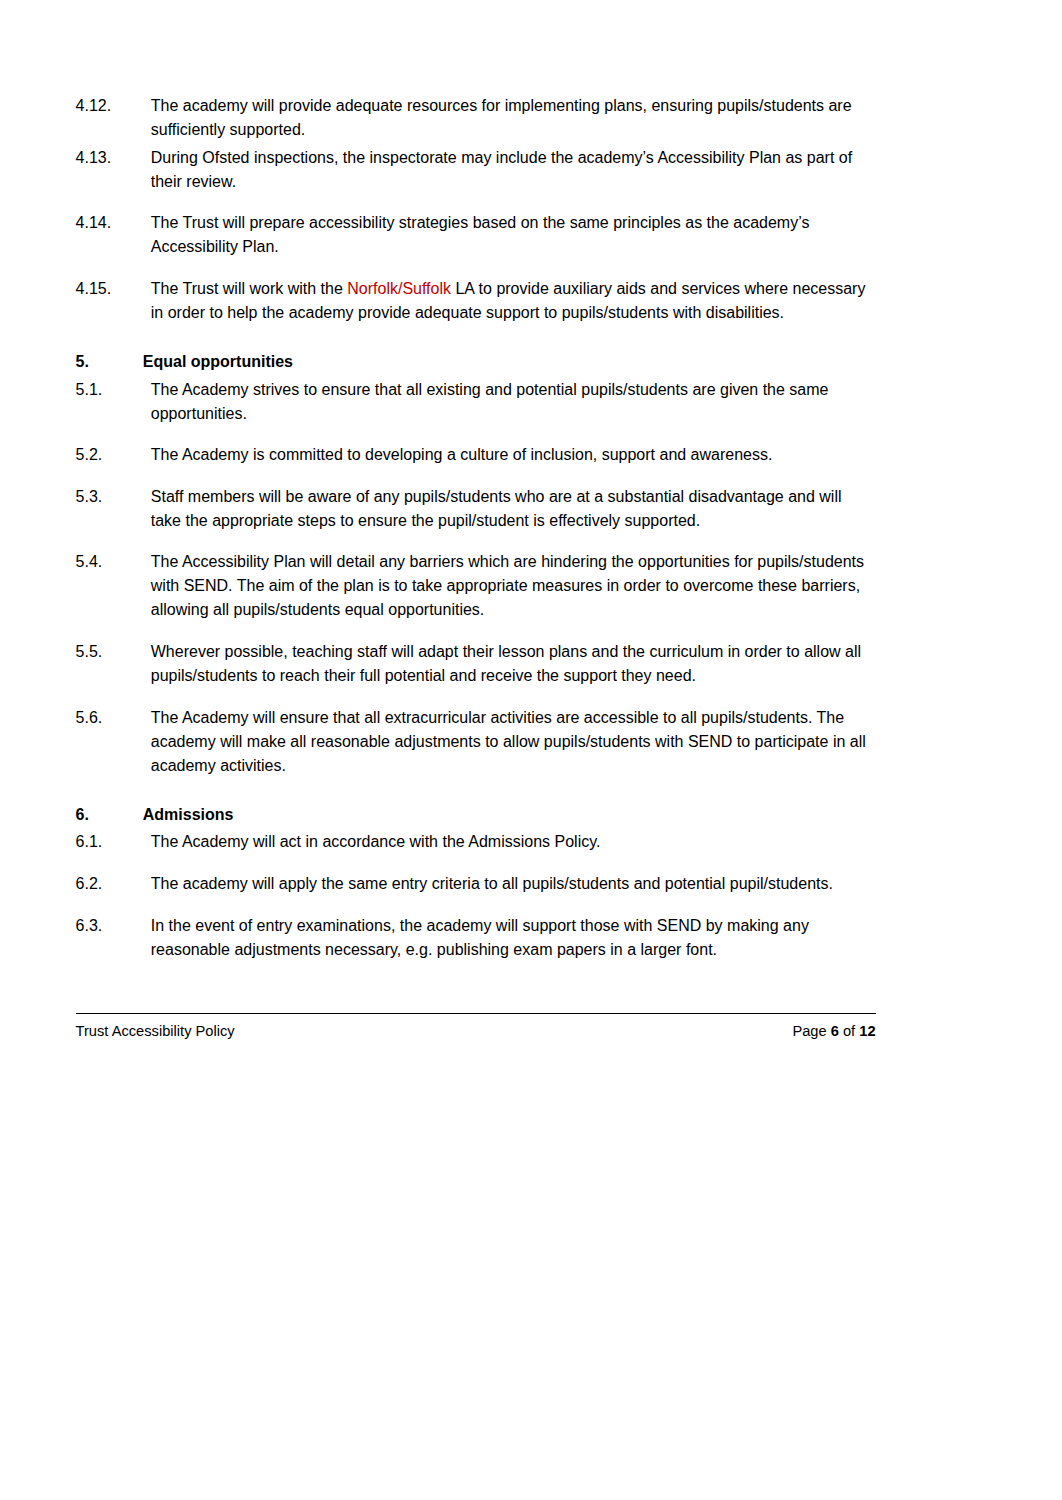4.12.
The academy will provide adequate resources for implementing plans, ensuring pupils/students are sufficiently supported.
4.13.
During Ofsted inspections, the inspectorate may include the academy’s Accessibility Plan as part of their review.
4.14.
The Trust will prepare accessibility strategies based on the same principles as the academy’s Accessibility Plan.
4.15.
The Trust will work with the Norfolk/Suffolk LA to provide auxiliary aids and services where necessary in order to help the academy provide adequate support to pupils/students with disabilities.
5. Equal opportunities
5.1.
The Academy strives to ensure that all existing and potential pupils/students are given the same opportunities.
5.2.
The Academy is committed to developing a culture of inclusion, support and awareness.
5.3.
Staff members will be aware of any pupils/students who are at a substantial disadvantage and will take the appropriate steps to ensure the pupil/student is effectively supported.
5.4.
The Accessibility Plan will detail any barriers which are hindering the opportunities for pupils/students with SEND. The aim of the plan is to take appropriate measures in order to overcome these barriers, allowing all pupils/students equal opportunities.
5.5.
Wherever possible, teaching staff will adapt their lesson plans and the curriculum in order to allow all pupils/students to reach their full potential and receive the support they need.
5.6.
The Academy will ensure that all extracurricular activities are accessible to all pupils/students. The academy will make all reasonable adjustments to allow pupils/students with SEND to participate in all academy activities.
6. Admissions
6.1.
The Academy will act in accordance with the Admissions Policy.
6.2.
The academy will apply the same entry criteria to all pupils/students and potential pupil/students.
6.3.
In the event of entry examinations, the academy will support those with SEND by making any reasonable adjustments necessary, e.g. publishing exam papers in a larger font.
Trust Accessibility Policy
Page 6 of 12